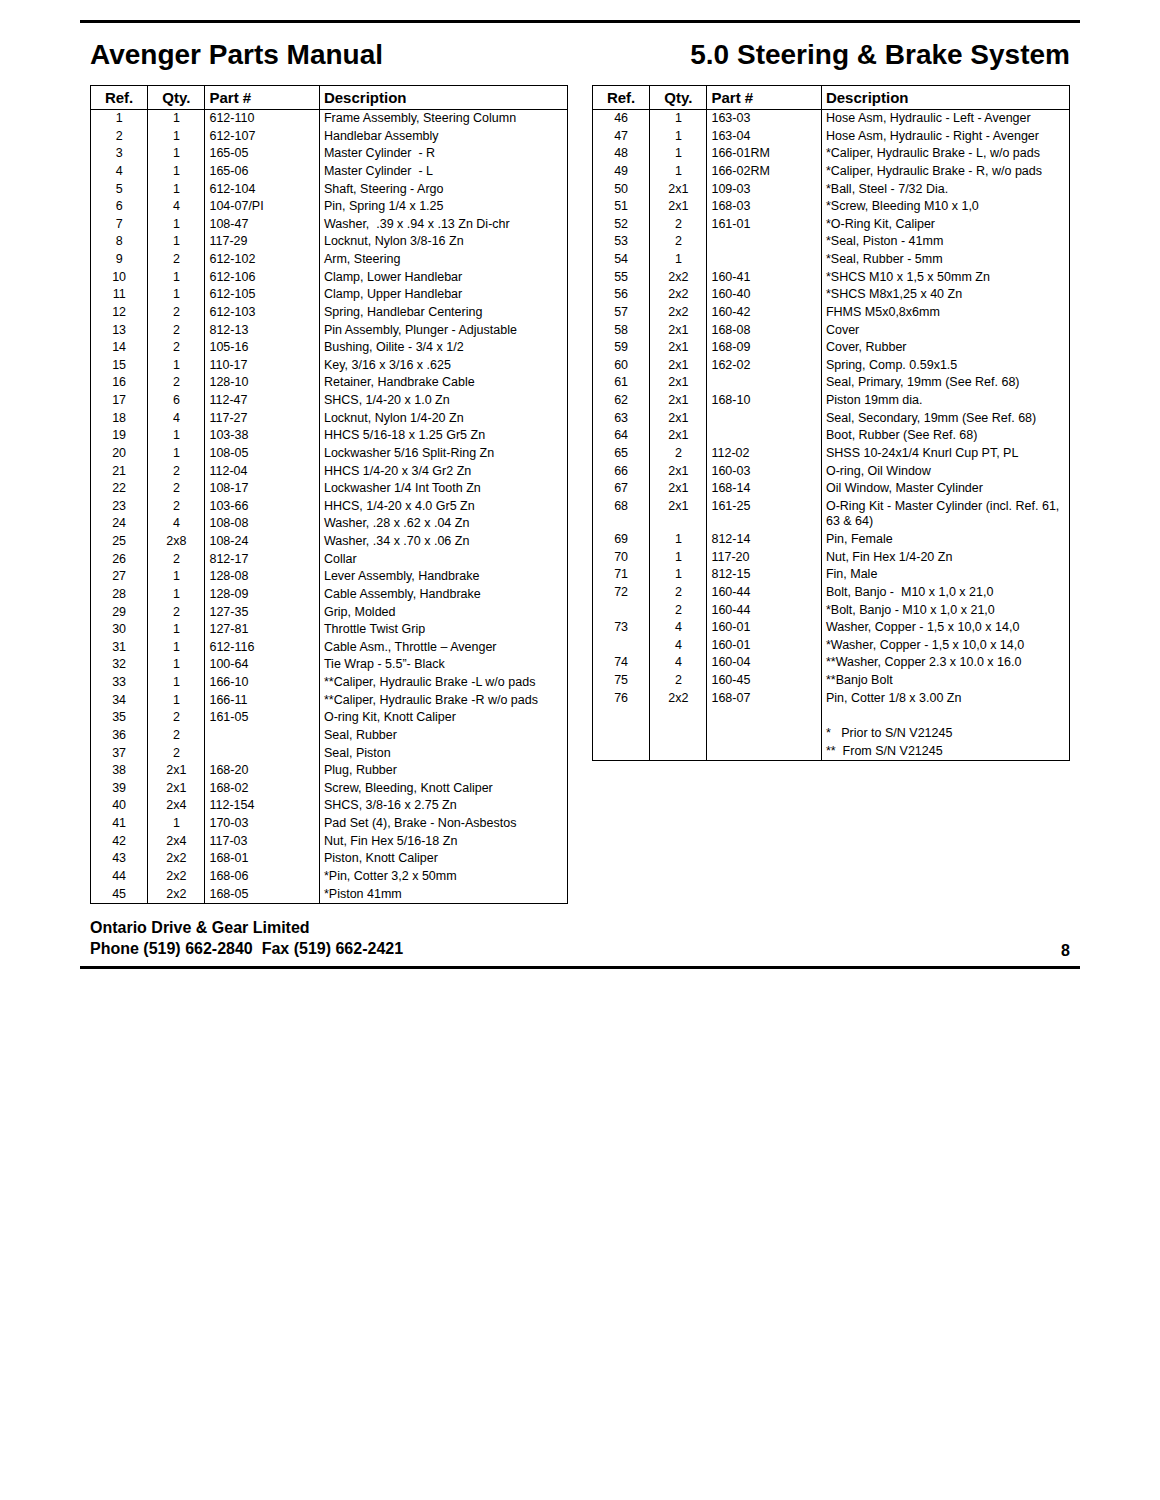Avenger Parts Manual
5.0 Steering & Brake System
| Ref. | Qty. | Part # | Description |
| --- | --- | --- | --- |
| 1 | 1 | 612-110 | Frame Assembly, Steering Column |
| 2 | 1 | 612-107 | Handlebar Assembly |
| 3 | 1 | 165-05 | Master Cylinder - R |
| 4 | 1 | 165-06 | Master Cylinder - L |
| 5 | 1 | 612-104 | Shaft, Steering - Argo |
| 6 | 4 | 104-07/PI | Pin, Spring 1/4 x 1.25 |
| 7 | 1 | 108-47 | Washer, .39 x .94 x .13 Zn Di-chr |
| 8 | 1 | 117-29 | Locknut, Nylon 3/8-16 Zn |
| 9 | 2 | 612-102 | Arm, Steering |
| 10 | 1 | 612-106 | Clamp, Lower Handlebar |
| 11 | 1 | 612-105 | Clamp, Upper Handlebar |
| 12 | 2 | 612-103 | Spring, Handlebar Centering |
| 13 | 2 | 812-13 | Pin Assembly, Plunger - Adjustable |
| 14 | 2 | 105-16 | Bushing, Oilite - 3/4 x 1/2 |
| 15 | 1 | 110-17 | Key, 3/16 x 3/16 x .625 |
| 16 | 2 | 128-10 | Retainer, Handbrake Cable |
| 17 | 6 | 112-47 | SHCS, 1/4-20 x 1.0 Zn |
| 18 | 4 | 117-27 | Locknut, Nylon 1/4-20 Zn |
| 19 | 1 | 103-38 | HHCS 5/16-18 x 1.25 Gr5 Zn |
| 20 | 1 | 108-05 | Lockwasher 5/16 Split-Ring Zn |
| 21 | 2 | 112-04 | HHCS 1/4-20 x 3/4 Gr2 Zn |
| 22 | 2 | 108-17 | Lockwasher 1/4 Int Tooth Zn |
| 23 | 2 | 103-66 | HHCS, 1/4-20 x 4.0 Gr5 Zn |
| 24 | 4 | 108-08 | Washer, .28 x .62 x .04 Zn |
| 25 | 2x8 | 108-24 | Washer, .34 x .70 x .06 Zn |
| 26 | 2 | 812-17 | Collar |
| 27 | 1 | 128-08 | Lever Assembly, Handbrake |
| 28 | 1 | 128-09 | Cable Assembly, Handbrake |
| 29 | 2 | 127-35 | Grip, Molded |
| 30 | 1 | 127-81 | Throttle Twist Grip |
| 31 | 1 | 612-116 | Cable Asm., Throttle – Avenger |
| 32 | 1 | 100-64 | Tie Wrap - 5.5”- Black |
| 33 | 1 | 166-10 | **Caliper, Hydraulic Brake -L w/o pads |
| 34 | 1 | 166-11 | **Caliper, Hydraulic Brake -R w/o pads |
| 35 | 2 | 161-05 | O-ring Kit, Knott Caliper |
| 36 | 2 | | Seal, Rubber |
| 37 | 2 | | Seal, Piston |
| 38 | 2x1 | 168-20 | Plug, Rubber |
| 39 | 2x1 | 168-02 | Screw, Bleeding, Knott Caliper |
| 40 | 2x4 | 112-154 | SHCS, 3/8-16 x 2.75 Zn |
| 41 | 1 | 170-03 | Pad Set (4), Brake - Non-Asbestos |
| 42 | 2x4 | 117-03 | Nut, Fin Hex 5/16-18 Zn |
| 43 | 2x2 | 168-01 | Piston, Knott Caliper |
| 44 | 2x2 | 168-06 | *Pin, Cotter 3,2 x 50mm |
| 45 | 2x2 | 168-05 | *Piston 41mm |
| Ref. | Qty. | Part # | Description |
| --- | --- | --- | --- |
| 46 | 1 | 163-03 | Hose Asm, Hydraulic - Left - Avenger |
| 47 | 1 | 163-04 | Hose Asm, Hydraulic - Right - Avenger |
| 48 | 1 | 166-01RM | *Caliper, Hydraulic Brake - L, w/o pads |
| 49 | 1 | 166-02RM | *Caliper, Hydraulic Brake - R, w/o pads |
| 50 | 2x1 | 109-03 | *Ball, Steel - 7/32 Dia. |
| 51 | 2x1 | 168-03 | *Screw, Bleeding M10 x 1,0 |
| 52 | 2 | 161-01 | *O-Ring Kit, Caliper |
| 53 | 2 | | *Seal, Piston - 41mm |
| 54 | 1 | | *Seal, Rubber - 5mm |
| 55 | 2x2 | 160-41 | *SHCS M10 x 1,5 x 50mm Zn |
| 56 | 2x2 | 160-40 | *SHCS M8x1,25 x 40 Zn |
| 57 | 2x2 | 160-42 | FHMS M5x0,8x6mm |
| 58 | 2x1 | 168-08 | Cover |
| 59 | 2x1 | 168-09 | Cover, Rubber |
| 60 | 2x1 | 162-02 | Spring, Comp. 0.59x1.5 |
| 61 | 2x1 | | Seal, Primary, 19mm (See Ref. 68) |
| 62 | 2x1 | 168-10 | Piston 19mm dia. |
| 63 | 2x1 | | Seal, Secondary, 19mm (See Ref. 68) |
| 64 | 2x1 | | Boot, Rubber (See Ref. 68) |
| 65 | 2 | 112-02 | SHSS 10-24x1/4 Knurl Cup PT, PL |
| 66 | 2x1 | 160-03 | O-ring, Oil Window |
| 67 | 2x1 | 168-14 | Oil Window, Master Cylinder |
| 68 | 2x1 | 161-25 | O-Ring Kit - Master Cylinder (incl. Ref. 61, 63 & 64) |
| 69 | 1 | 812-14 | Pin, Female |
| 70 | 1 | 117-20 | Nut, Fin Hex 1/4-20 Zn |
| 71 | 1 | 812-15 | Fin, Male |
| 72 | 2 | 160-44 | Bolt, Banjo - M10 x 1,0 x 21,0 |
| | 2 | 160-44 | *Bolt, Banjo - M10 x 1,0 x 21,0 |
| 73 | 4 | 160-01 | Washer, Copper - 1,5 x 10,0 x 14,0 |
| | 4 | 160-01 | *Washer, Copper - 1,5 x 10,0 x 14,0 |
| 74 | 4 | 160-04 | **Washer, Copper 2.3 x 10.0 x 16.0 |
| 75 | 2 | 160-45 | **Banjo Bolt |
| 76 | 2x2 | 168-07 | Pin, Cotter 1/8 x 3.00 Zn |
| | | | * Prior to S/N V21245 |
| | | | ** From S/N V21245 |
Ontario Drive & Gear Limited
Phone (519) 662-2840 Fax (519) 662-2421
8